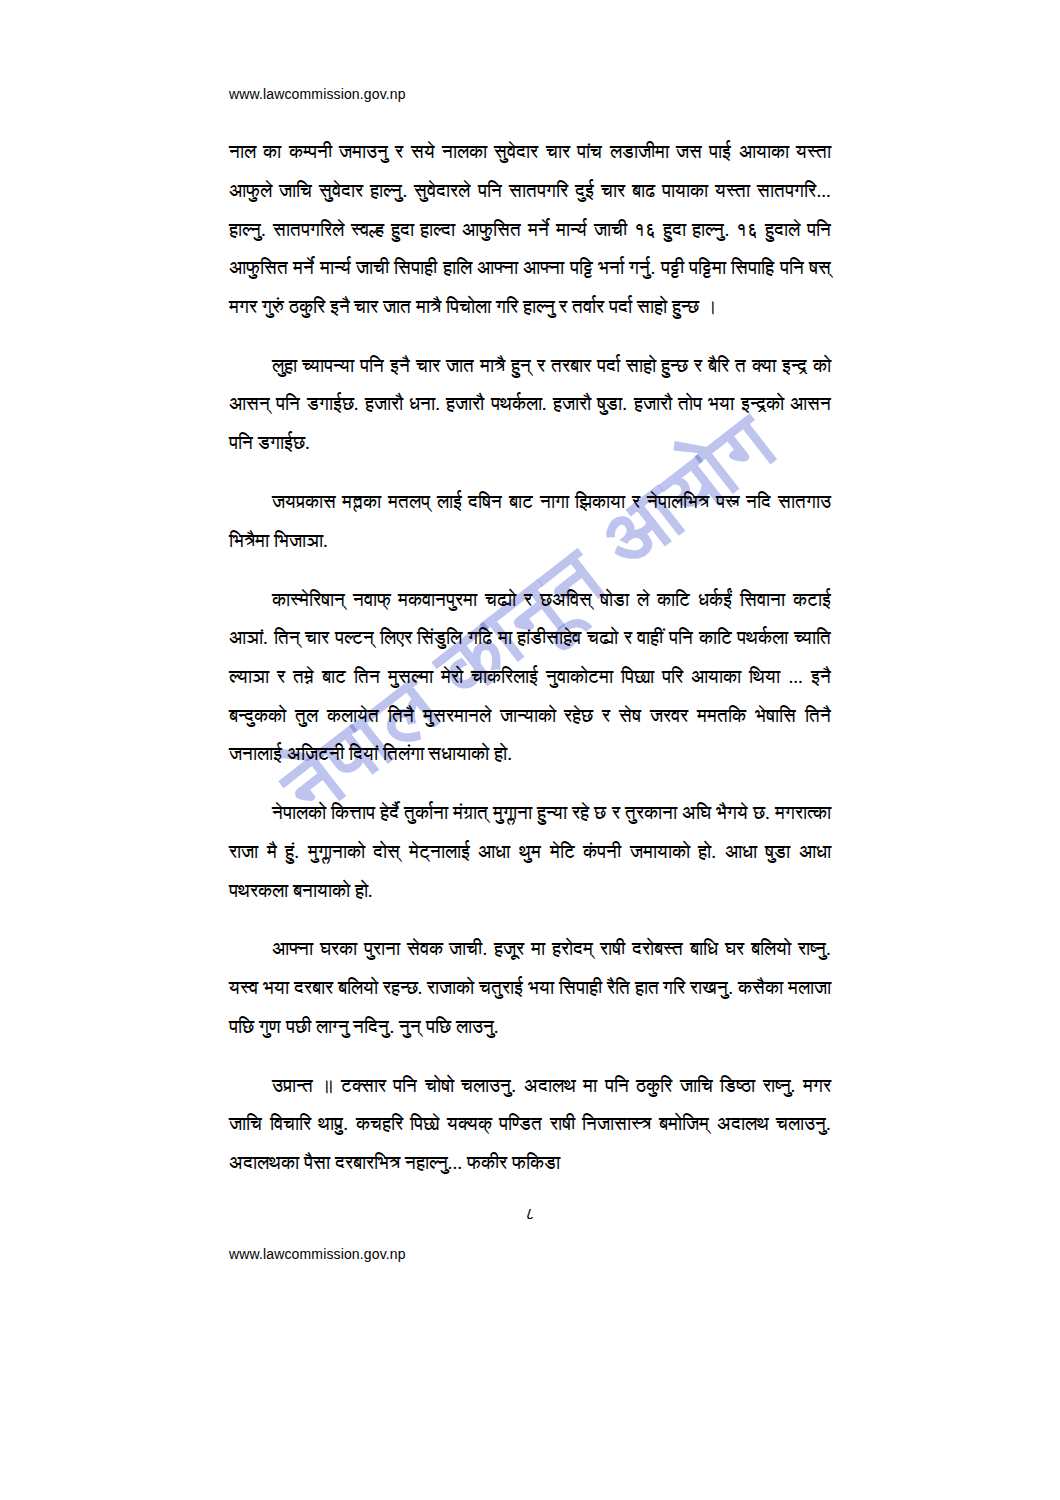www.lawcommission.gov.np
नेपाल कानून आयोग
नाल का कम्पनी जमाउनु र सये नालका सुवेदार चार पांच लडाजीमा जस पाई आयाका यस्ता आफुले जाचि सुवेदार हाल्नु. सुवेदारले पनि सातपगरि दुई चार बाढ पायाका यस्ता सातपगरि... हाल्नु. सातपगरिले स्वल्ह हुदा हाल्दा आफुसित मर्ने मार्न्य जाची १६ हुदा हाल्नु. १६ हुदाले पनि आफुसित मर्ने मार्न्य जाची सिपाही हालि आफ्ना आफ्ना पट्टि भर्ना गर्नु. पट्टी पट्टिमा सिपाहि पनि षस् मगर गुरुं ठकुरि इनै चार जात मात्रै पिचोला गरि हाल्नु र तर्वार पर्दा साहो हुन्छ ।
लुहा च्यापन्या पनि इनै चार जात मात्रै हुन् र तरबार पर्दा साहो हुन्छ र बैरि त क्या इन्द्र को आसन् पनि डगाईछ. हजारौ धना. हजारौ पथर्कला. हजारौ षुडा. हजारौ तोप भया इन्द्रको आसन पनि डगाईछ.
जयप्रकास मल्लका मतलप् लाई दषिन बाट नागा झिकाया र नेपालभित्र पस्न नदि सातगाउ भित्रैमा भिजाञा.
कास्मेरिषान् नवाफ् मकवानपुरमा चढ्यो र छअविस् षोडा ले काटि धर्कईं सिवाना कटाई आञां. तिन् चार पल्टन् लिएर सिंडुलि गढि मा हांडीसाहेव चढ्यो र वाहीं पनि काटि पथर्कला च्याति ल्याञा र तम्ने बाट तिन मुसल्मा मेरो चाकरिलाई नुवाकोटमा पिछ्या परि आयाका थिया ... इनै बन्दुकको तुल कलायेत तिनै मुसरमानले जान्याको रहेछ र सेष जरवर ममतकि भेषासि तिनै जनालाई अजिटनी दियां तिलंगा सधायाको हो.
नेपालको कित्ताप हेर्दै तुर्काना मंग्रात् मुग्लाना हुन्या रहे छ र तुरकाना अघि भैगये छ. मगरात्का राजा मै हुं. मुग्लानाको दोस् मेट्नालाई आधा थुम मेटि कंपनी जमायाको हो. आधा षुडा आधा पथरकला बनायाको हो.
आफ्ना घरका पुराना सेवक जाची. हजूर मा हरोदम् राषी दरोबस्त बाधि घर बलियो राष्नु. यस्व भया दरबार बलियो रहन्छ. राजाको चतुराई भया सिपाही रैति हात गरि राखनु. कसैका मलाजा पछि गुण पछी लाग्नु नदिनु. नुन् पछि लाउनु.
उप्रान्त ॥ टक्सार पनि चोषो चलाउनु. अदालथ मा पनि ठकुरि जाचि डिष्ठा राष्नु. मगर जाचि विचारि थाप्नु. कचहरि पिछ्ये यक्यक् पण्डित राषी निजासास्त्र बमोजिम् अदालथ चलाउनु. अदालथका पैसा दरबारभित्र नहाल्नु... फकीर फकिडा
८
www.lawcommission.gov.np